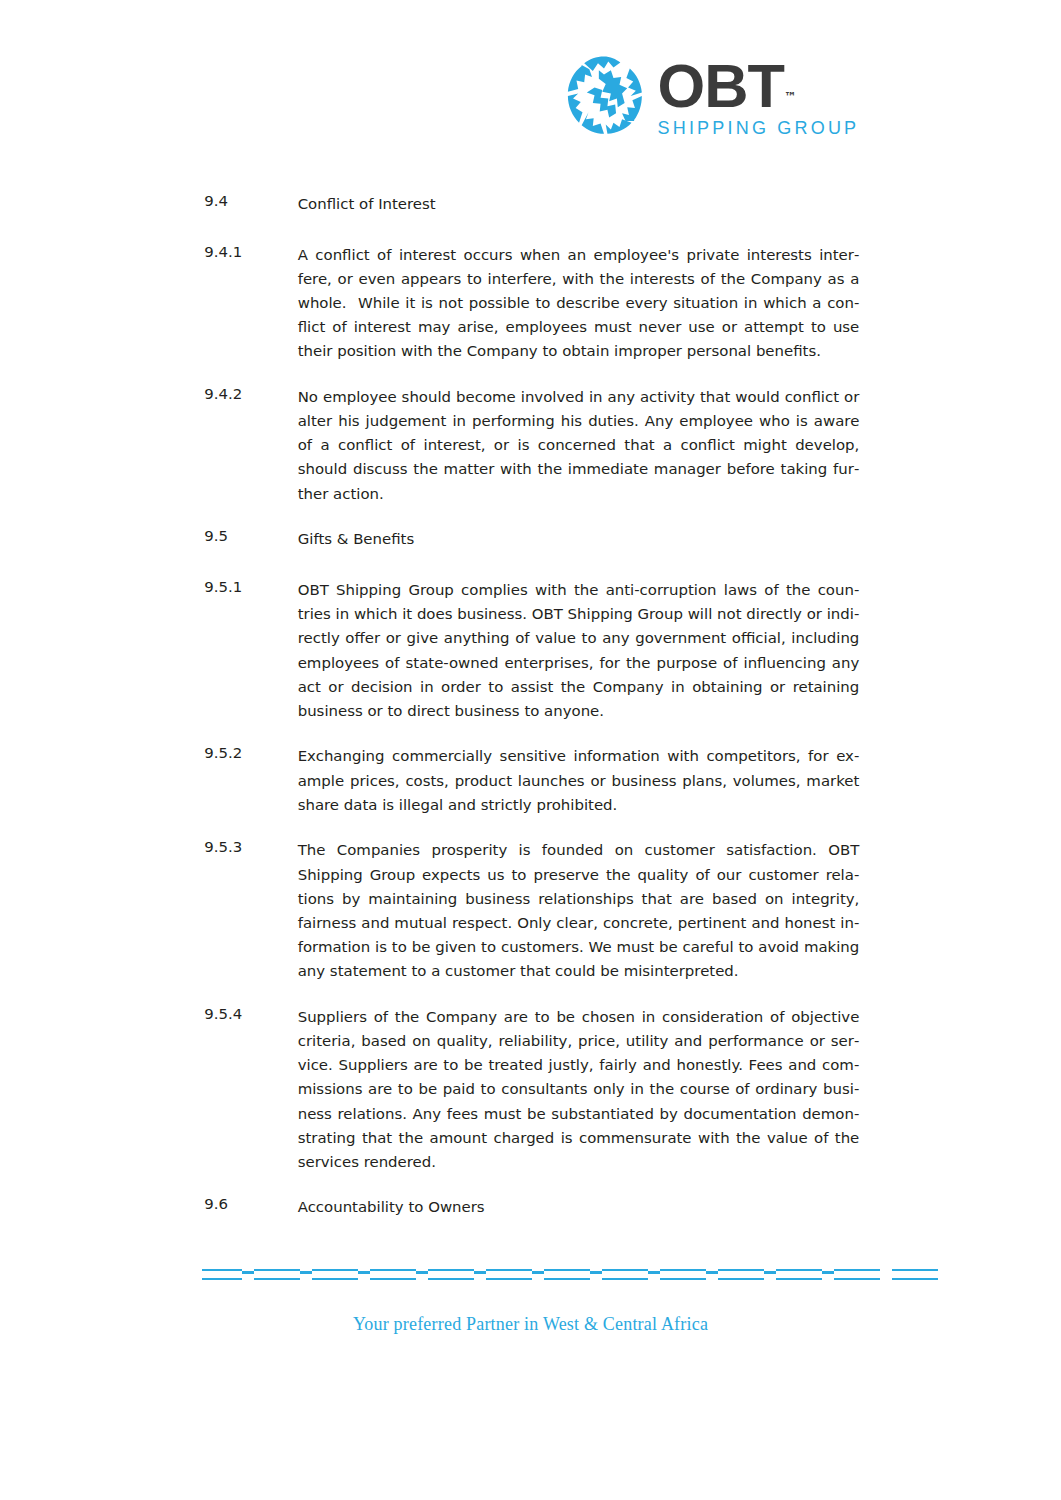OBT™
SHIPPING GROUP
9.4
Conflict of Interest
9.4.1
A conflict of interest occurs when an employee's private interests interfere, or even appears to interfere, with the interests of the Company as a whole. While it is not possible to describe every situation in which a conflict of interest may arise, employees must never use or attempt to use their position with the Company to obtain improper personal benefits.
9.4.2
No employee should become involved in any activity that would conflict or alter his judgement in performing his duties. Any employee who is aware of a conflict of interest, or is concerned that a conflict might develop, should discuss the matter with the immediate manager before taking further action.
9.5
Gifts & Benefits
9.5.1
OBT Shipping Group complies with the anti-corruption laws of the countries in which it does business. OBT Shipping Group will not directly or indirectly offer or give anything of value to any government official, including employees of state-owned enterprises, for the purpose of influencing any act or decision in order to assist the Company in obtaining or retaining business or to direct business to anyone.
9.5.2
Exchanging commercially sensitive information with competitors, for example prices, costs, product launches or business plans, volumes, market share data is illegal and strictly prohibited.
9.5.3
The Companies prosperity is founded on customer satisfaction. OBT Shipping Group expects us to preserve the quality of our customer relations by maintaining business relationships that are based on integrity, fairness and mutual respect. Only clear, concrete, pertinent and honest information is to be given to customers. We must be careful to avoid making any statement to a customer that could be misinterpreted.
9.5.4
Suppliers of the Company are to be chosen in consideration of objective criteria, based on quality, reliability, price, utility and performance or service. Suppliers are to be treated justly, fairly and honestly. Fees and commissions are to be paid to consultants only in the course of ordinary business relations. Any fees must be substantiated by documentation demonstrating that the amount charged is commensurate with the value of the services rendered.
9.6
Accountability to Owners
Your preferred Partner in West & Central Africa